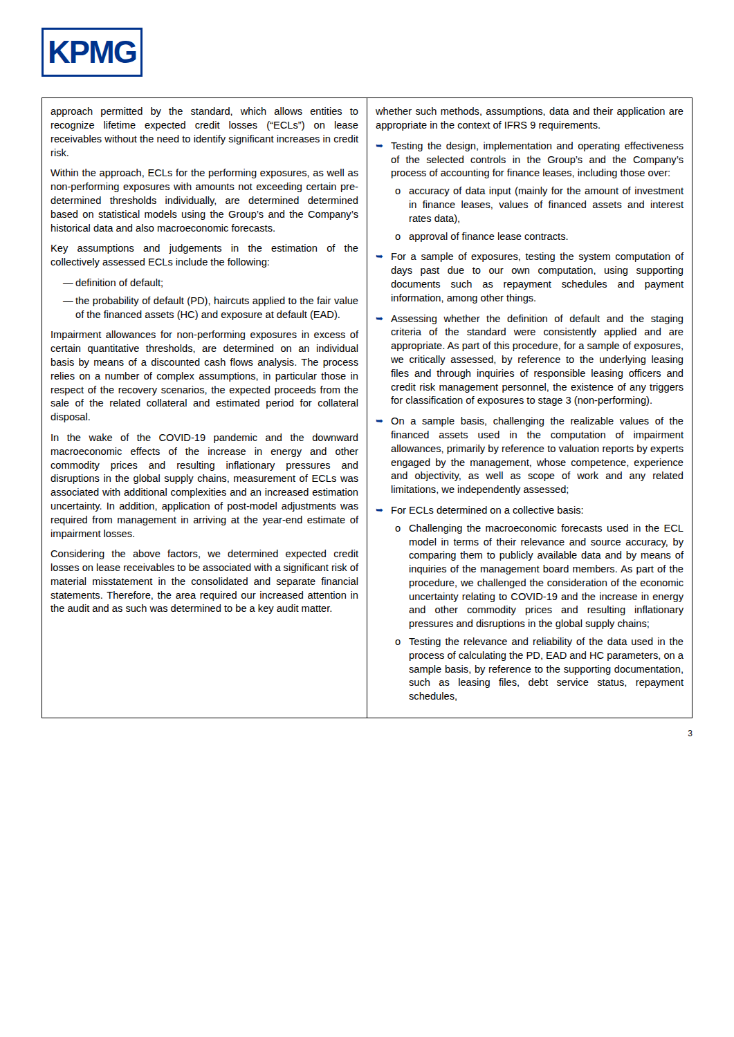KPMG
| approach permitted by the standard, which allows entities to recognize lifetime expected credit losses (“ECLs”) on lease receivables without the need to identify significant increases in credit risk. Within the approach, ECLs for the performing exposures, as well as non-performing exposures with amounts not exceeding certain pre-determined thresholds individually, are determined determined based on statistical models using the Group’s and the Company’s historical data and also macroeconomic forecasts. Key assumptions and judgements in the estimation of the collectively assessed ECLs include the following: definition of default; the probability of default (PD), haircuts applied to the fair value of the financed assets (HC) and exposure at default (EAD). Impairment allowances for non-performing exposures in excess of certain quantitative thresholds, are determined on an individual basis by means of a discounted cash flows analysis. The process relies on a number of complex assumptions, in particular those in respect of the recovery scenarios, the expected proceeds from the sale of the related collateral and estimated period for collateral disposal. In the wake of the COVID-19 pandemic and the downward macroeconomic effects of the increase in energy and other commodity prices and resulting inflationary pressures and disruptions in the global supply chains, measurement of ECLs was associated with additional complexities and an increased estimation uncertainty. In addition, application of post-model adjustments was required from management in arriving at the year-end estimate of impairment losses. Considering the above factors, we determined expected credit losses on lease receivables to be associated with a significant risk of material misstatement in the consolidated and separate financial statements. Therefore, the area required our increased attention in the audit and as such was determined to be a key audit matter. | whether such methods, assumptions, data and their application are appropriate in the context of IFRS 9 requirements. Testing the design, implementation and operating effectiveness of the selected controls in the Group’s and the Company’s process of accounting for finance leases, including those over: accuracy of data input (mainly for the amount of investment in finance leases, values of financed assets and interest rates data), approval of finance lease contracts. For a sample of exposures, testing the system computation of days past due to our own computation, using supporting documents such as repayment schedules and payment information, among other things. Assessing whether the definition of default and the staging criteria of the standard were consistently applied and are appropriate. As part of this procedure, for a sample of exposures, we critically assessed, by reference to the underlying leasing files and through inquiries of responsible leasing officers and credit risk management personnel, the existence of any triggers for classification of exposures to stage 3 (non-performing). On a sample basis, challenging the realizable values of the financed assets used in the computation of impairment allowances, primarily by reference to valuation reports by experts engaged by the management, whose competence, experience and objectivity, as well as scope of work and any related limitations, we independently assessed; For ECLs determined on a collective basis: Challenging the macroeconomic forecasts used in the ECL model in terms of their relevance and source accuracy, by comparing them to publicly available data and by means of inquiries of the management board members. As part of the procedure, we challenged the consideration of the economic uncertainty relating to COVID-19 and the increase in energy and other commodity prices and resulting inflationary pressures and disruptions in the global supply chains; Testing the relevance and reliability of the data used in the process of calculating the PD, EAD and HC parameters, on a sample basis, by reference to the supporting documentation, such as leasing files, debt service status, repayment schedules, |
3